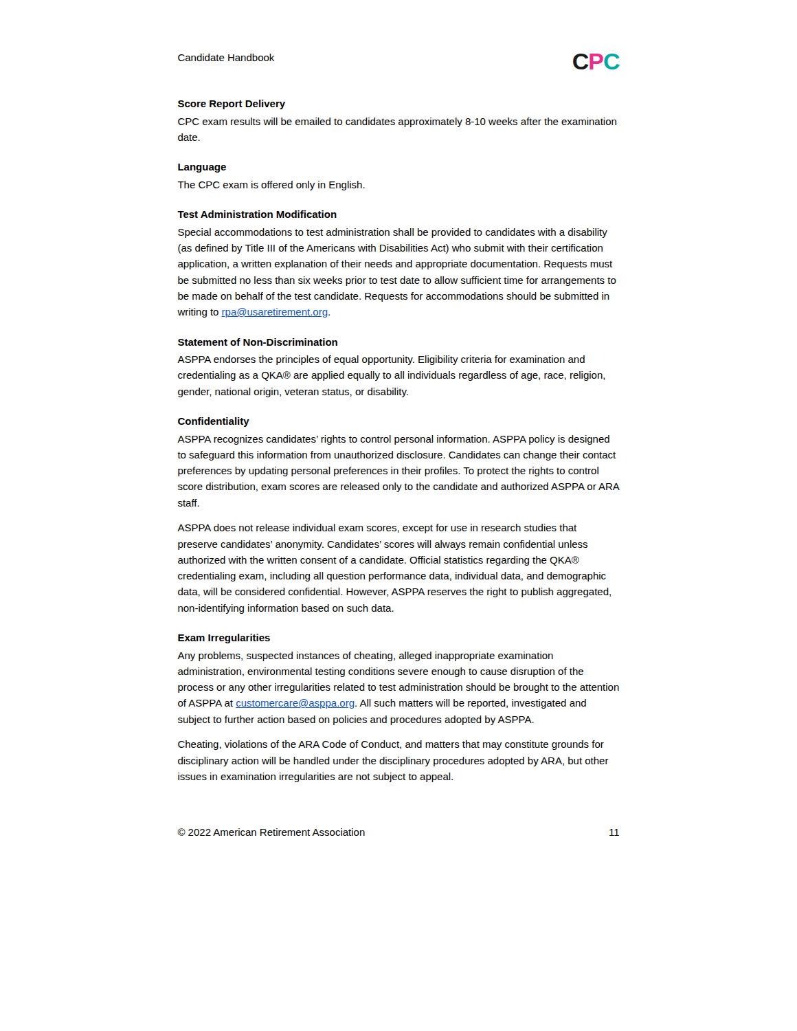Candidate Handbook
CPC
Score Report Delivery
CPC exam results will be emailed to candidates approximately 8-10 weeks after the examination date.
Language
The CPC exam is offered only in English.
Test Administration Modification
Special accommodations to test administration shall be provided to candidates with a disability (as defined by Title III of the Americans with Disabilities Act) who submit with their certification application, a written explanation of their needs and appropriate documentation. Requests must be submitted no less than six weeks prior to test date to allow sufficient time for arrangements to be made on behalf of the test candidate. Requests for accommodations should be submitted in writing to rpa@usaretirement.org.
Statement of Non-Discrimination
ASPPA endorses the principles of equal opportunity. Eligibility criteria for examination and credentialing as a QKA® are applied equally to all individuals regardless of age, race, religion, gender, national origin, veteran status, or disability.
Confidentiality
ASPPA recognizes candidates’ rights to control personal information. ASPPA policy is designed to safeguard this information from unauthorized disclosure. Candidates can change their contact preferences by updating personal preferences in their profiles. To protect the rights to control score distribution, exam scores are released only to the candidate and authorized ASPPA or ARA staff.
ASPPA does not release individual exam scores, except for use in research studies that preserve candidates’ anonymity. Candidates’ scores will always remain confidential unless authorized with the written consent of a candidate. Official statistics regarding the QKA® credentialing exam, including all question performance data, individual data, and demographic data, will be considered confidential. However, ASPPA reserves the right to publish aggregated, non-identifying information based on such data.
Exam Irregularities
Any problems, suspected instances of cheating, alleged inappropriate examination administration, environmental testing conditions severe enough to cause disruption of the process or any other irregularities related to test administration should be brought to the attention of ASPPA at customercare@asppa.org. All such matters will be reported, investigated and subject to further action based on policies and procedures adopted by ASPPA.
Cheating, violations of the ARA Code of Conduct, and matters that may constitute grounds for disciplinary action will be handled under the disciplinary procedures adopted by ARA, but other issues in examination irregularities are not subject to appeal.
© 2022 American Retirement Association
11